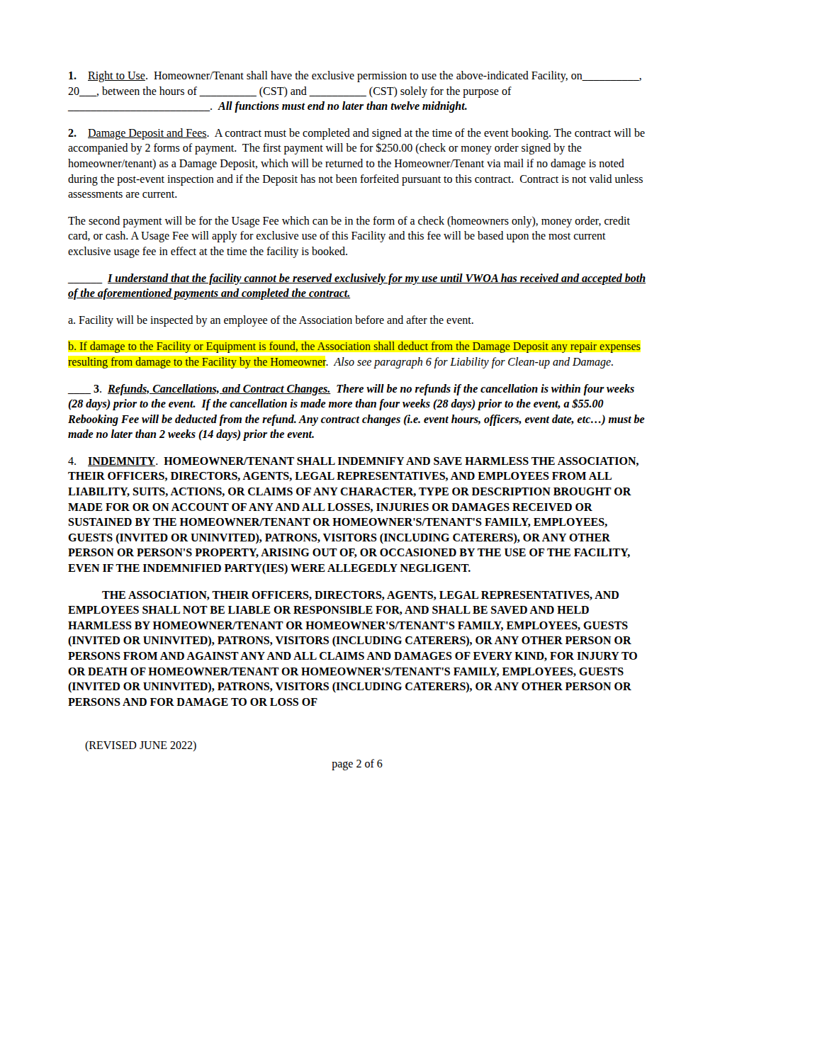1. Right to Use. Homeowner/Tenant shall have the exclusive permission to use the above-indicated Facility, on__________, 20___, between the hours of __________ (CST) and __________ (CST) solely for the purpose of _________________________. All functions must end no later than twelve midnight.
2. Damage Deposit and Fees. A contract must be completed and signed at the time of the event booking. The contract will be accompanied by 2 forms of payment. The first payment will be for $250.00 (check or money order signed by the homeowner/tenant) as a Damage Deposit, which will be returned to the Homeowner/Tenant via mail if no damage is noted during the post-event inspection and if the Deposit has not been forfeited pursuant to this contract. Contract is not valid unless assessments are current.
The second payment will be for the Usage Fee which can be in the form of a check (homeowners only), money order, credit card, or cash. A Usage Fee will apply for exclusive use of this Facility and this fee will be based upon the most current exclusive usage fee in effect at the time the facility is booked.
______ I understand that the facility cannot be reserved exclusively for my use until VWOA has received and accepted both of the aforementioned payments and completed the contract.
a. Facility will be inspected by an employee of the Association before and after the event.
b. If damage to the Facility or Equipment is found, the Association shall deduct from the Damage Deposit any repair expenses resulting from damage to the Facility by the Homeowner. Also see paragraph 6 for Liability for Clean-up and Damage.
____ 3. Refunds, Cancellations, and Contract Changes. There will be no refunds if the cancellation is within four weeks (28 days) prior to the event. If the cancellation is made more than four weeks (28 days) prior to the event, a $55.00 Rebooking Fee will be deducted from the refund. Any contract changes (i.e. event hours, officers, event date, etc…) must be made no later than 2 weeks (14 days) prior the event.
4. INDEMNITY. HOMEOWNER/TENANT SHALL INDEMNIFY AND SAVE HARMLESS THE ASSOCIATION, THEIR OFFICERS, DIRECTORS, AGENTS, LEGAL REPRESENTATIVES, AND EMPLOYEES FROM ALL LIABILITY, SUITS, ACTIONS, OR CLAIMS OF ANY CHARACTER, TYPE OR DESCRIPTION BROUGHT OR MADE FOR OR ON ACCOUNT OF ANY AND ALL LOSSES, INJURIES OR DAMAGES RECEIVED OR SUSTAINED BY THE HOMEOWNER/TENANT OR HOMEOWNER'S/TENANT'S FAMILY, EMPLOYEES, GUESTS (INVITED OR UNINVITED), PATRONS, VISITORS (INCLUDING CATERERS), OR ANY OTHER PERSON OR PERSON'S PROPERTY, ARISING OUT OF, OR OCCASIONED BY THE USE OF THE FACILITY, EVEN IF THE INDEMNIFIED PARTY(IES) WERE ALLEGEDLY NEGLIGENT.
THE ASSOCIATION, THEIR OFFICERS, DIRECTORS, AGENTS, LEGAL REPRESENTATIVES, AND EMPLOYEES SHALL NOT BE LIABLE OR RESPONSIBLE FOR, AND SHALL BE SAVED AND HELD HARMLESS BY HOMEOWNER/TENANT OR HOMEOWNER'S/TENANT'S FAMILY, EMPLOYEES, GUESTS (INVITED OR UNINVITED), PATRONS, VISITORS (INCLUDING CATERERS), OR ANY OTHER PERSON OR PERSONS FROM AND AGAINST ANY AND ALL CLAIMS AND DAMAGES OF EVERY KIND, FOR INJURY TO OR DEATH OF HOMEOWNER/TENANT OR HOMEOWNER'S/TENANT'S FAMILY, EMPLOYEES, GUESTS (INVITED OR UNINVITED), PATRONS, VISITORS (INCLUDING CATERERS), OR ANY OTHER PERSON OR PERSONS AND FOR DAMAGE TO OR LOSS OF
(REVISED JUNE 2022)
page 2 of 6